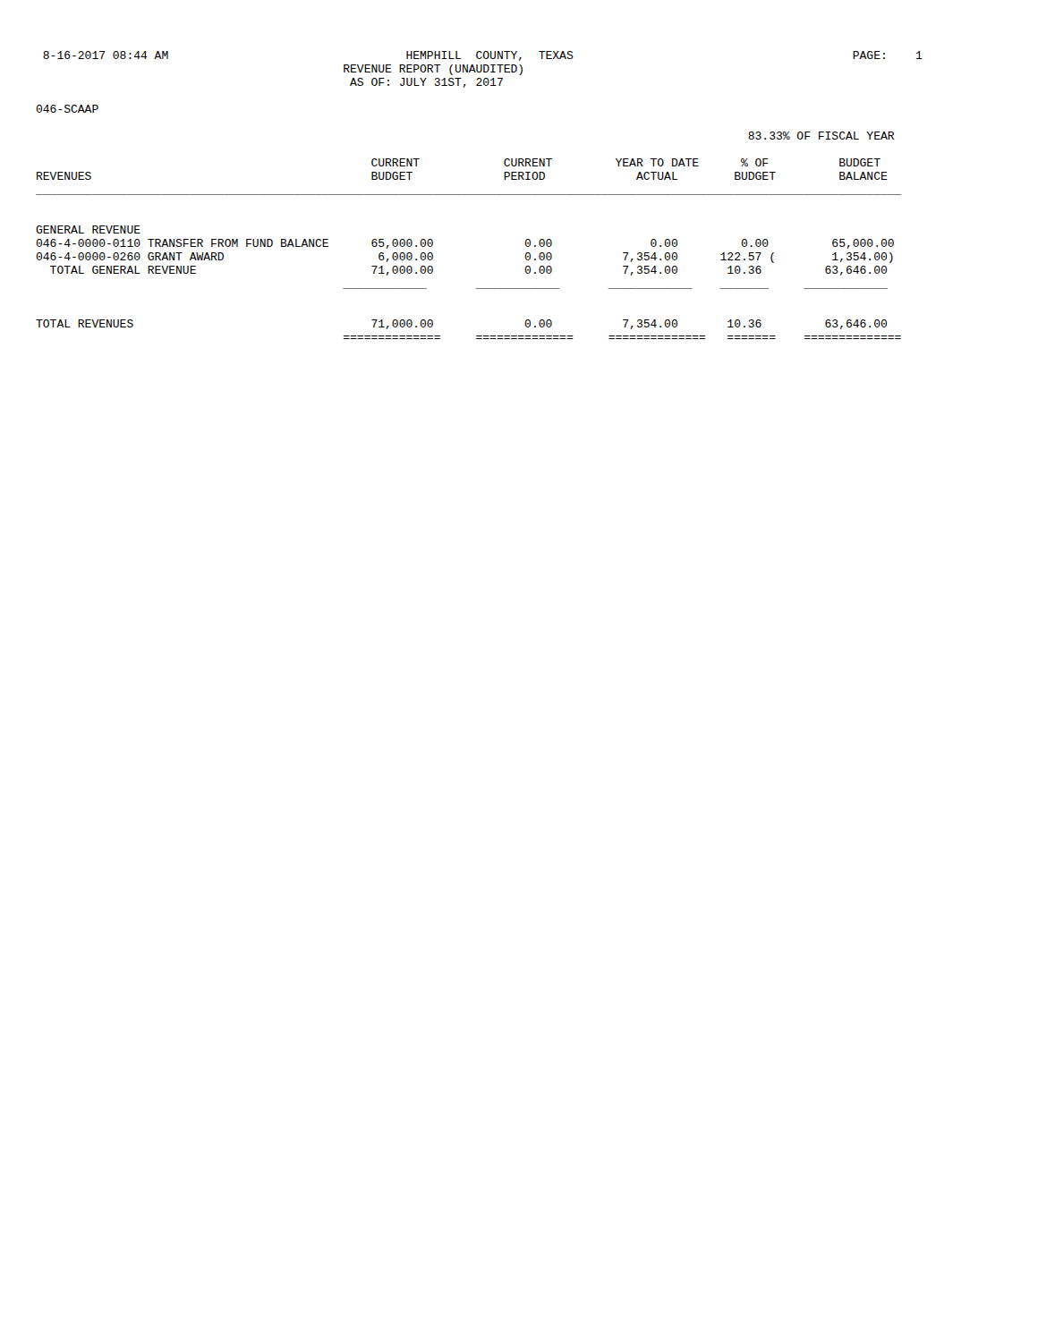8-16-2017 08:44 AM HEMPHILL COUNTY, TEXAS PAGE: 1 REVENUE REPORT (UNAUDITED) AS OF: JULY 31ST, 2017 046-SCAAP 83.33% OF FISCAL YEAR CURRENT CURRENT YEAR TO DATE % OF BUDGET REVENUES BUDGET PERIOD ACTUAL BUDGET BALANCE ____________________________________________________________________________________________________________________________ GENERAL REVENUE 046-4-0000-0110 TRANSFER FROM FUND BALANCE 65,000.00 0.00 0.00 0.00 65,000.00 046-4-0000-0260 GRANT AWARD 6,000.00 0.00 7,354.00 122.57 ( 1,354.00) TOTAL GENERAL REVENUE 71,000.00 0.00 7,354.00 10.36 63,646.00 ____________ ____________ ____________ _______ ____________ TOTAL REVENUES 71,000.00 0.00 7,354.00 10.36 63,646.00 ============== ============== ============== ======= ==============